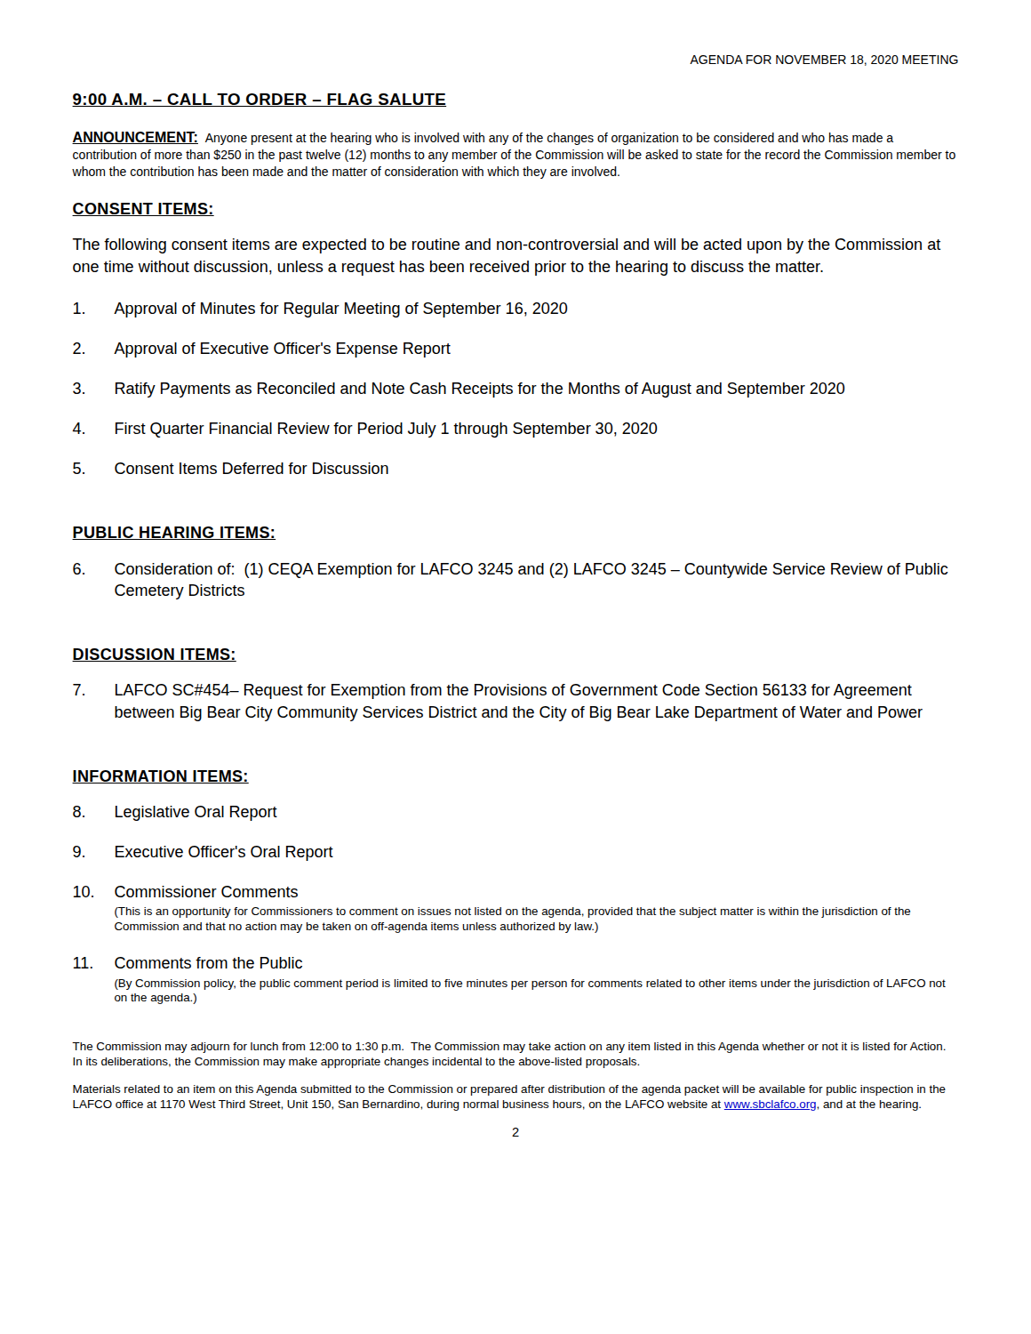AGENDA FOR NOVEMBER 18, 2020 MEETING
9:00 A.M. – CALL TO ORDER – FLAG SALUTE
ANNOUNCEMENT: Anyone present at the hearing who is involved with any of the changes of organization to be considered and who has made a contribution of more than $250 in the past twelve (12) months to any member of the Commission will be asked to state for the record the Commission member to whom the contribution has been made and the matter of consideration with which they are involved.
CONSENT ITEMS:
The following consent items are expected to be routine and non-controversial and will be acted upon by the Commission at one time without discussion, unless a request has been received prior to the hearing to discuss the matter.
| 1. | Approval of Minutes for Regular Meeting of September 16, 2020 |
| 2. | Approval of Executive Officer's Expense Report |
| 3. | Ratify Payments as Reconciled and Note Cash Receipts for the Months of August and September 2020 |
| 4. | First Quarter Financial Review for Period July 1 through September 30, 2020 |
| 5. | Consent Items Deferred for Discussion |
PUBLIC HEARING ITEMS:
| 6. | Consideration of: (1) CEQA Exemption for LAFCO 3245 and (2) LAFCO 3245 – Countywide Service Review of Public Cemetery Districts |
DISCUSSION ITEMS:
| 7. | LAFCO SC#454– Request for Exemption from the Provisions of Government Code Section 56133 for Agreement between Big Bear City Community Services District and the City of Big Bear Lake Department of Water and Power |
INFORMATION ITEMS:
| 8. | Legislative Oral Report |
| 9. | Executive Officer's Oral Report |
| 10. | Commissioner Comments (This is an opportunity for Commissioners to comment on issues not listed on the agenda, provided that the subject matter is within the jurisdiction of the Commission and that no action may be taken on off-agenda items unless authorized by law.) |
| 11. | Comments from the Public (By Commission policy, the public comment period is limited to five minutes per person for comments related to other items under the jurisdiction of LAFCO not on the agenda.) |
The Commission may adjourn for lunch from 12:00 to 1:30 p.m. The Commission may take action on any item listed in this Agenda whether or not it is listed for Action. In its deliberations, the Commission may make appropriate changes incidental to the above-listed proposals.
Materials related to an item on this Agenda submitted to the Commission or prepared after distribution of the agenda packet will be available for public inspection in the LAFCO office at 1170 West Third Street, Unit 150, San Bernardino, during normal business hours, on the LAFCO website at www.sbclafco.org, and at the hearing.
2